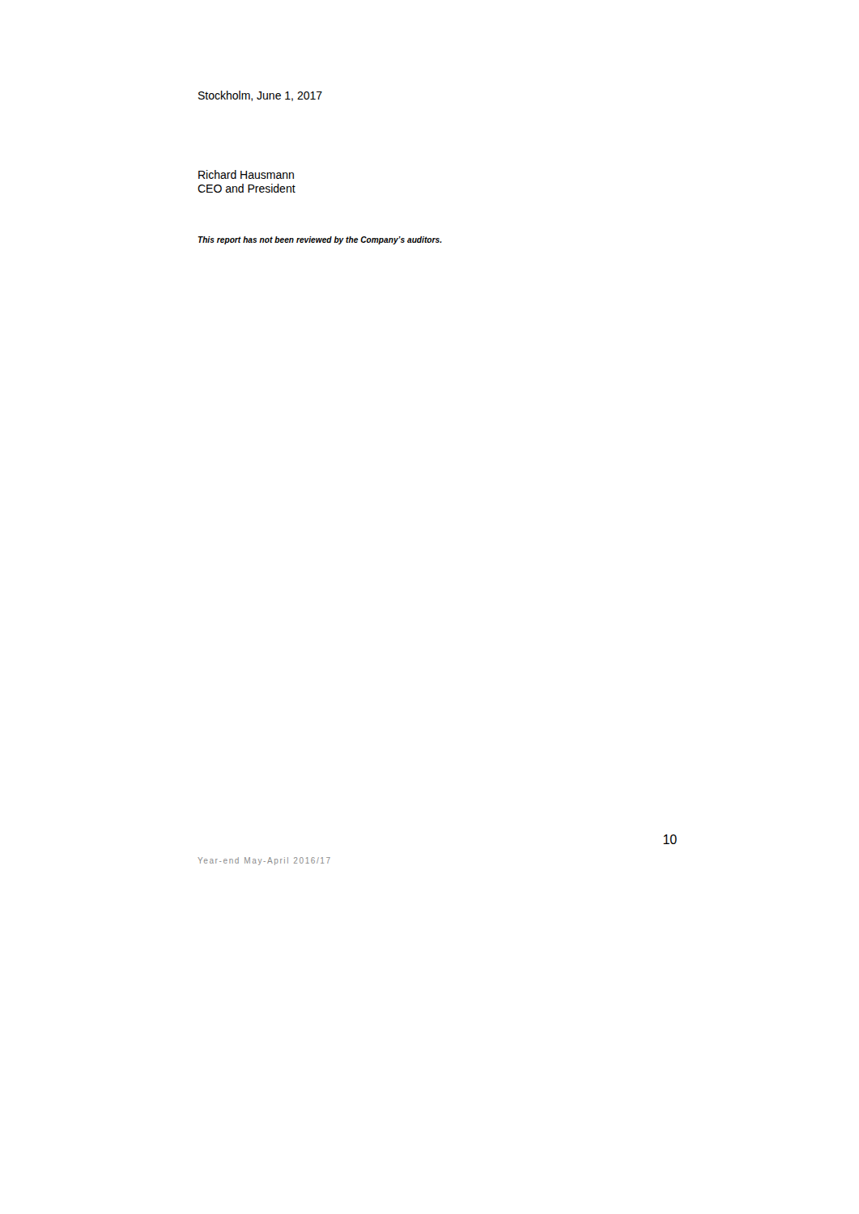Stockholm, June 1, 2017
Richard Hausmann
CEO and President
This report has not been reviewed by the Companyʼs auditors.
10
Year-end May-April 2016/17